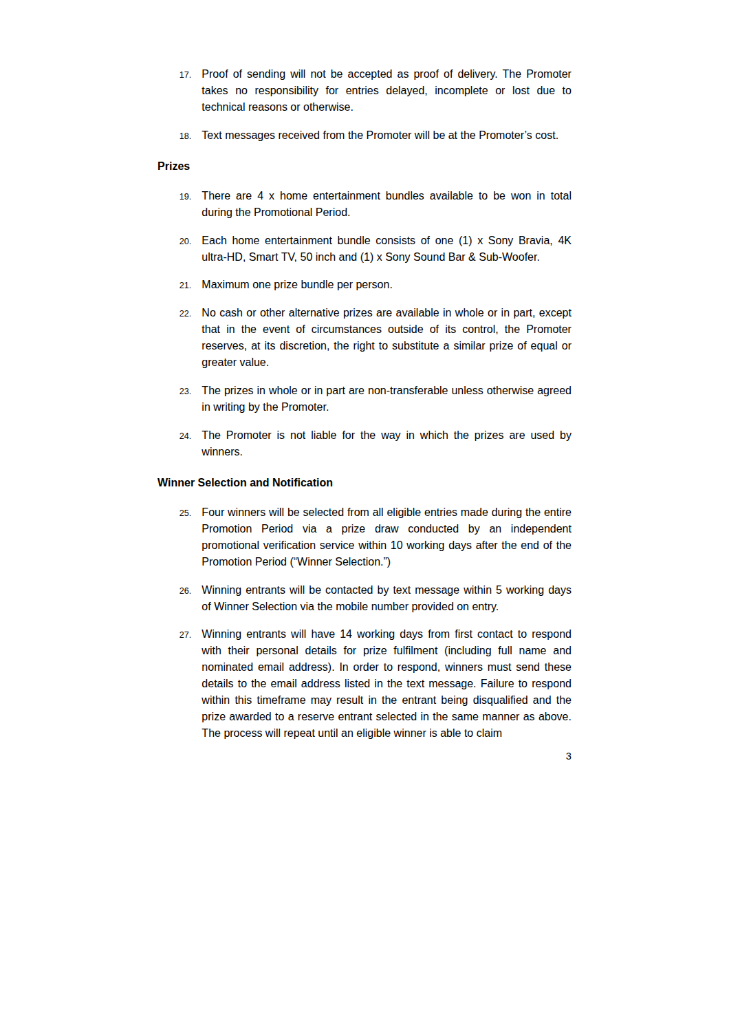Proof of sending will not be accepted as proof of delivery. The Promoter takes no responsibility for entries delayed, incomplete or lost due to technical reasons or otherwise.
Text messages received from the Promoter will be at the Promoter’s cost.
Prizes
There are 4 x home entertainment bundles available to be won in total during the Promotional Period.
Each home entertainment bundle consists of one (1) x Sony Bravia, 4K ultra-HD, Smart TV, 50 inch and (1) x Sony Sound Bar & Sub-Woofer.
Maximum one prize bundle per person.
No cash or other alternative prizes are available in whole or in part, except that in the event of circumstances outside of its control, the Promoter reserves, at its discretion, the right to substitute a similar prize of equal or greater value.
The prizes in whole or in part are non-transferable unless otherwise agreed in writing by the Promoter.
The Promoter is not liable for the way in which the prizes are used by winners.
Winner Selection and Notification
Four winners will be selected from all eligible entries made during the entire Promotion Period via a prize draw conducted by an independent promotional verification service within 10 working days after the end of the Promotion Period (“Winner Selection.”)
Winning entrants will be contacted by text message within 5 working days of Winner Selection via the mobile number provided on entry.
Winning entrants will have 14 working days from first contact to respond with their personal details for prize fulfilment (including full name and nominated email address). In order to respond, winners must send these details to the email address listed in the text message. Failure to respond within this timeframe may result in the entrant being disqualified and the prize awarded to a reserve entrant selected in the same manner as above. The process will repeat until an eligible winner is able to claim
3